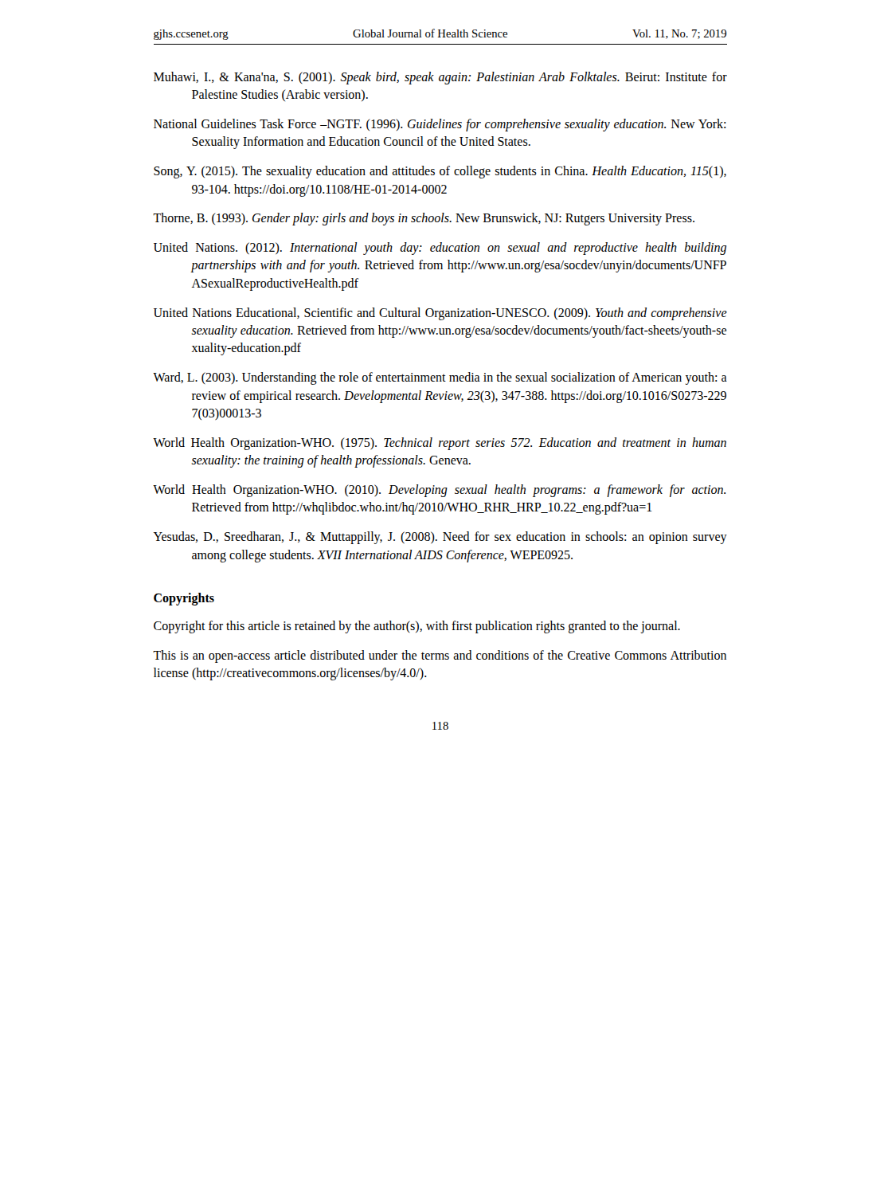gjhs.ccsenet.org
Global Journal of Health Science
Vol. 11, No. 7; 2019
Muhawi, I., & Kana'na, S. (2001). Speak bird, speak again: Palestinian Arab Folktales. Beirut: Institute for Palestine Studies (Arabic version).
National Guidelines Task Force –NGTF. (1996). Guidelines for comprehensive sexuality education. New York: Sexuality Information and Education Council of the United States.
Song, Y. (2015). The sexuality education and attitudes of college students in China. Health Education, 115(1), 93-104. https://doi.org/10.1108/HE-01-2014-0002
Thorne, B. (1993). Gender play: girls and boys in schools. New Brunswick, NJ: Rutgers University Press.
United Nations. (2012). International youth day: education on sexual and reproductive health building partnerships with and for youth. Retrieved from http://www.un.org/esa/socdev/unyin/documents/UNFPASexualReproductiveHealth.pdf
United Nations Educational, Scientific and Cultural Organization-UNESCO. (2009). Youth and comprehensive sexuality education. Retrieved from http://www.un.org/esa/socdev/documents/youth/fact-sheets/youth-sexuality-education.pdf
Ward, L. (2003). Understanding the role of entertainment media in the sexual socialization of American youth: a review of empirical research. Developmental Review, 23(3), 347-388. https://doi.org/10.1016/S0273-2297(03)00013-3
World Health Organization-WHO. (1975). Technical report series 572. Education and treatment in human sexuality: the training of health professionals. Geneva.
World Health Organization-WHO. (2010). Developing sexual health programs: a framework for action. Retrieved from http://whqlibdoc.who.int/hq/2010/WHO_RHR_HRP_10.22_eng.pdf?ua=1
Yesudas, D., Sreedharan, J., & Muttappilly, J. (2008). Need for sex education in schools: an opinion survey among college students. XVII International AIDS Conference, WEPE0925.
Copyrights
Copyright for this article is retained by the author(s), with first publication rights granted to the journal.
This is an open-access article distributed under the terms and conditions of the Creative Commons Attribution license (http://creativecommons.org/licenses/by/4.0/).
118